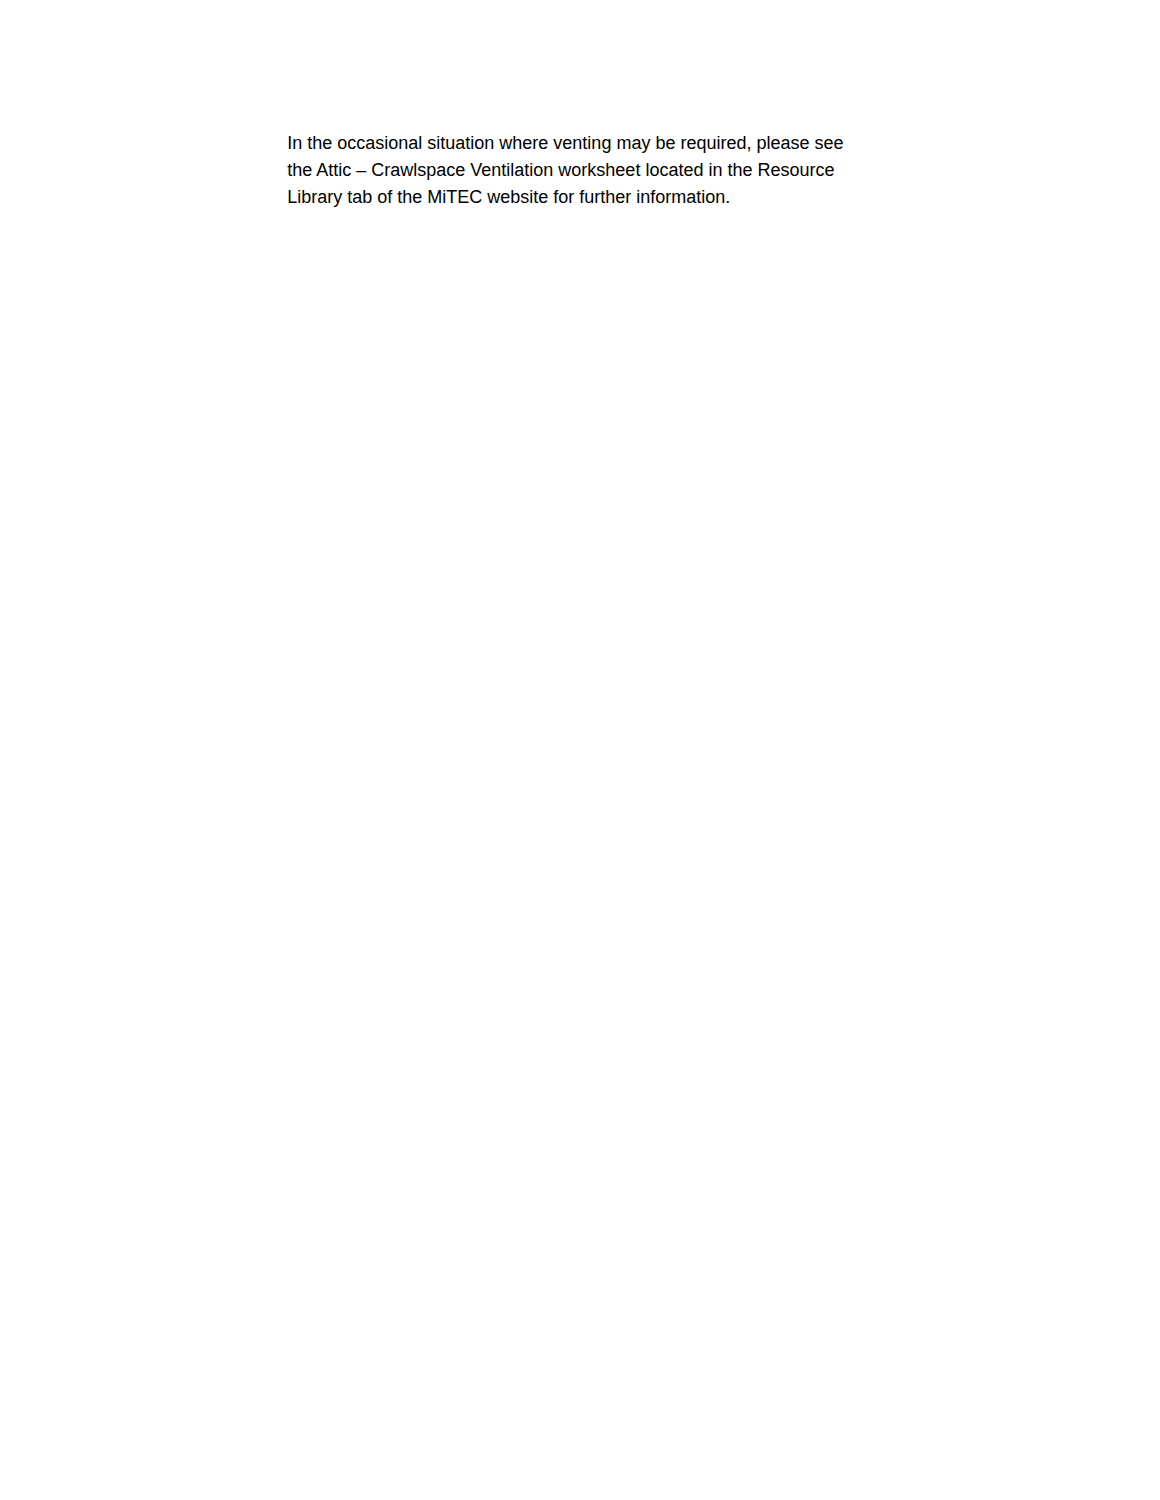In the occasional situation where venting may be required, please see the Attic – Crawlspace Ventilation worksheet located in the Resource Library tab of the MiTEC website for further information.